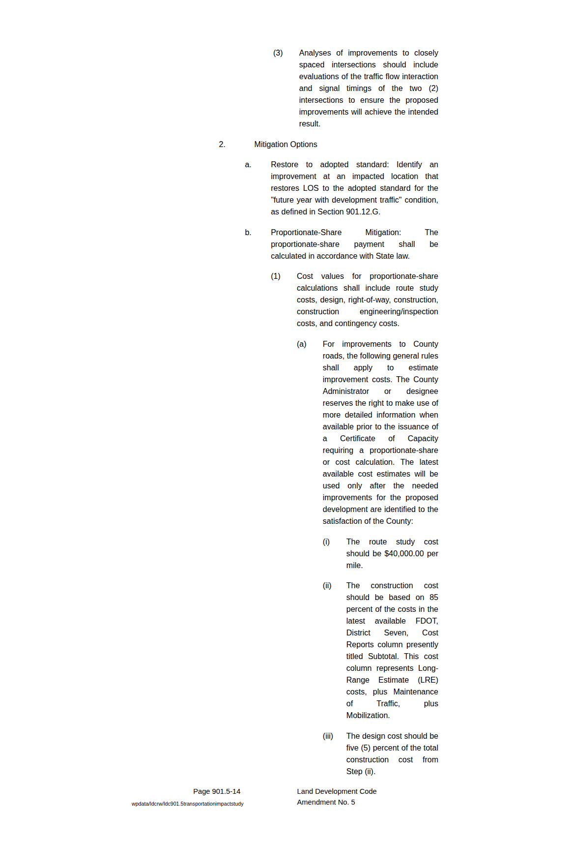(3)
Analyses of improvements to closely spaced intersections should include evaluations of the traffic flow interaction and signal timings of the two (2) intersections to ensure the proposed improvements will achieve the intended result.
2.
Mitigation Options
a.
Restore to adopted standard: Identify an improvement at an impacted location that restores LOS to the adopted standard for the "future year with development traffic" condition, as defined in Section 901.12.G.
b.
Proportionate-Share Mitigation: The proportionate-share payment shall be calculated in accordance with State law.
(1)
Cost values for proportionate-share calculations shall include route study costs, design, right-of-way, construction, construction engineering/inspection costs, and contingency costs.
(a)
For improvements to County roads, the following general rules shall apply to estimate improvement costs. The County Administrator or designee reserves the right to make use of more detailed information when available prior to the issuance of a Certificate of Capacity requiring a proportionate-share or cost calculation. The latest available cost estimates will be used only after the needed improvements for the proposed development are identified to the satisfaction of the County:
(i)
The route study cost should be $40,000.00 per mile.
(ii)
The construction cost should be based on 85 percent of the costs in the latest available FDOT, District Seven, Cost Reports column presently titled Subtotal. This cost column represents Long-Range Estimate (LRE) costs, plus Maintenance of Traffic, plus Mobilization.
(iii)
The design cost should be five (5) percent of the total construction cost from Step (ii).
wpdata/ldcrw/ldc901.5transportationimpactstudy
Page 901.5-14
Land Development Code
Amendment No. 5